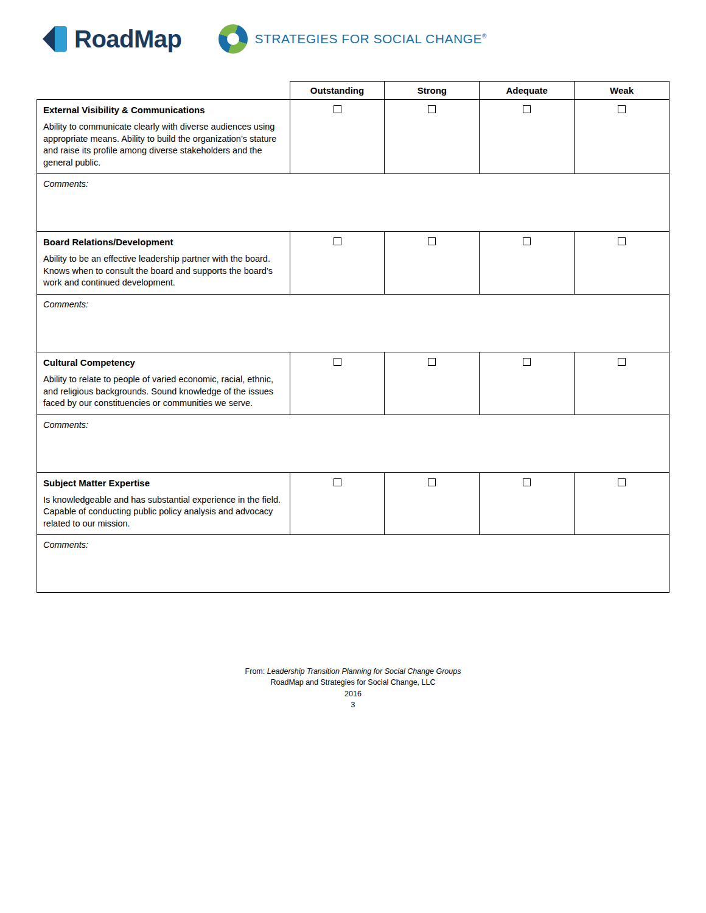Road Map
STRATEGIES FOR SOCIAL CHANGE®
| | Outstanding | Strong | Adequate | Weak |
| --- | --- | --- | --- | --- |
| External Visibility & Communications Ability to communicate clearly with diverse audiences using appropriate means. Ability to build the organization’s stature and raise its profile among diverse stakeholders and the general public. | | | | |
| Comments: |
| Board Relations/Development Ability to be an effective leadership partner with the board. Knows when to consult the board and supports the board’s work and continued development. | | | | |
| Comments: |
| Cultural Competency Ability to relate to people of varied economic, racial, ethnic, and religious backgrounds. Sound knowledge of the issues faced by our constituencies or communities we serve. | | | | |
| Comments: |
| Subject Matter Expertise Is knowledgeable and has substantial experience in the field. Capable of conducting public policy analysis and advocacy related to our mission. | | | | |
| Comments: |
From: Leadership Transition Planning for Social Change Groups
RoadMap and Strategies for Social Change, LLC
2016
3